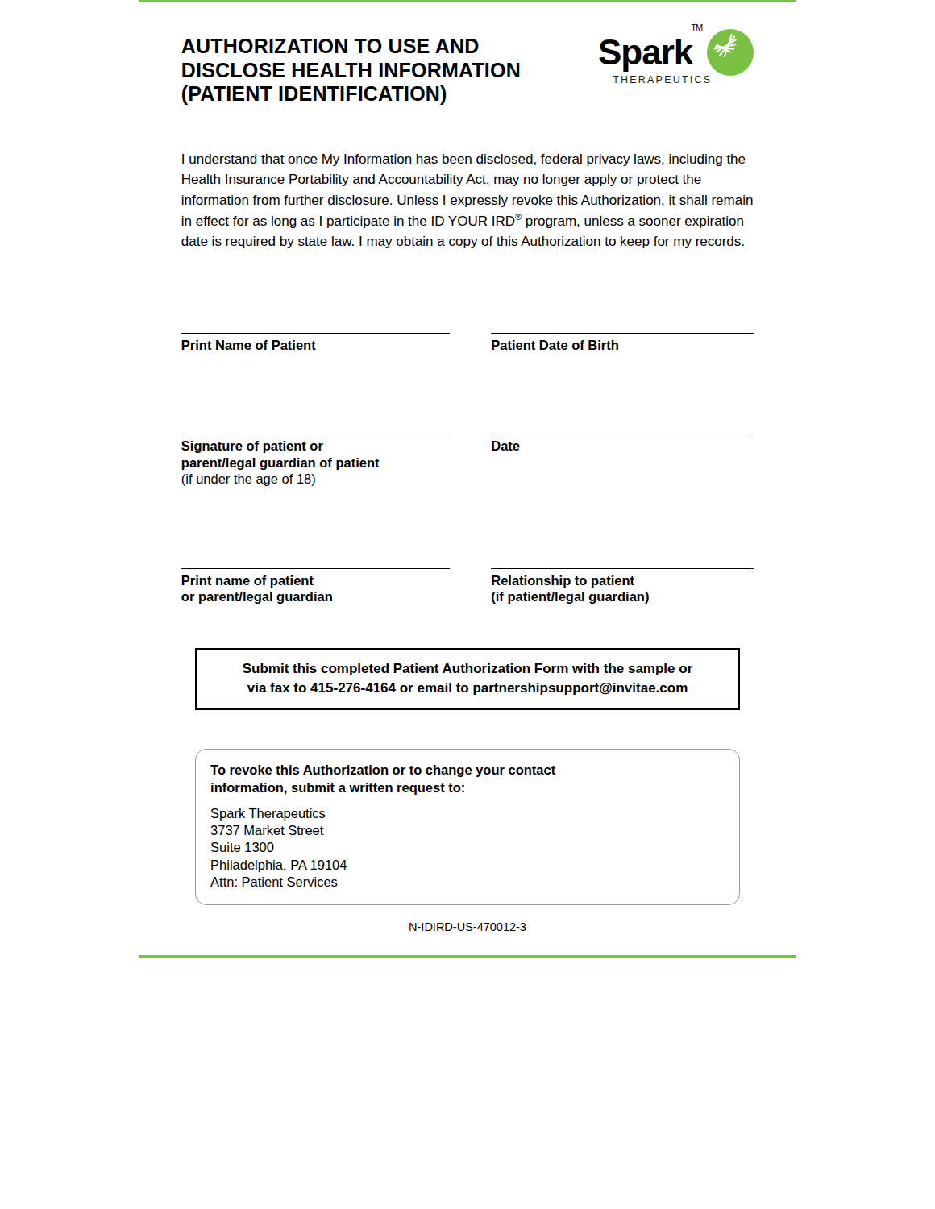AUTHORIZATION TO USE AND
DISCLOSE HEALTH INFORMATION
(PATIENT IDENTIFICATION)
SparkTM
THERAPEUTICS
I understand that once My Information has been disclosed, federal privacy laws, including the Health Insurance Portability and Accountability Act, may no longer apply or protect the information from further disclosure. Unless I expressly revoke this Authorization, it shall remain in effect for as long as I participate in the ID YOUR IRD® program, unless a sooner expiration date is required by state law. I may obtain a copy of this Authorization to keep for my records.
Print Name of Patient
Patient Date of Birth
Signature of patient or
parent/legal guardian of patient
(if under the age of 18)
Date
Print name of patient
or parent/legal guardian
Relationship to patient
(if patient/legal guardian)
Submit this completed Patient Authorization Form with the sample or
via fax to 415-276-4164 or email to partnershipsupport@invitae.com
To revoke this Authorization or to change your contact
information, submit a written request to:
Spark Therapeutics
3737 Market Street
Suite 1300
Philadelphia, PA 19104
Attn: Patient Services
N-IDIRD-US-470012-3